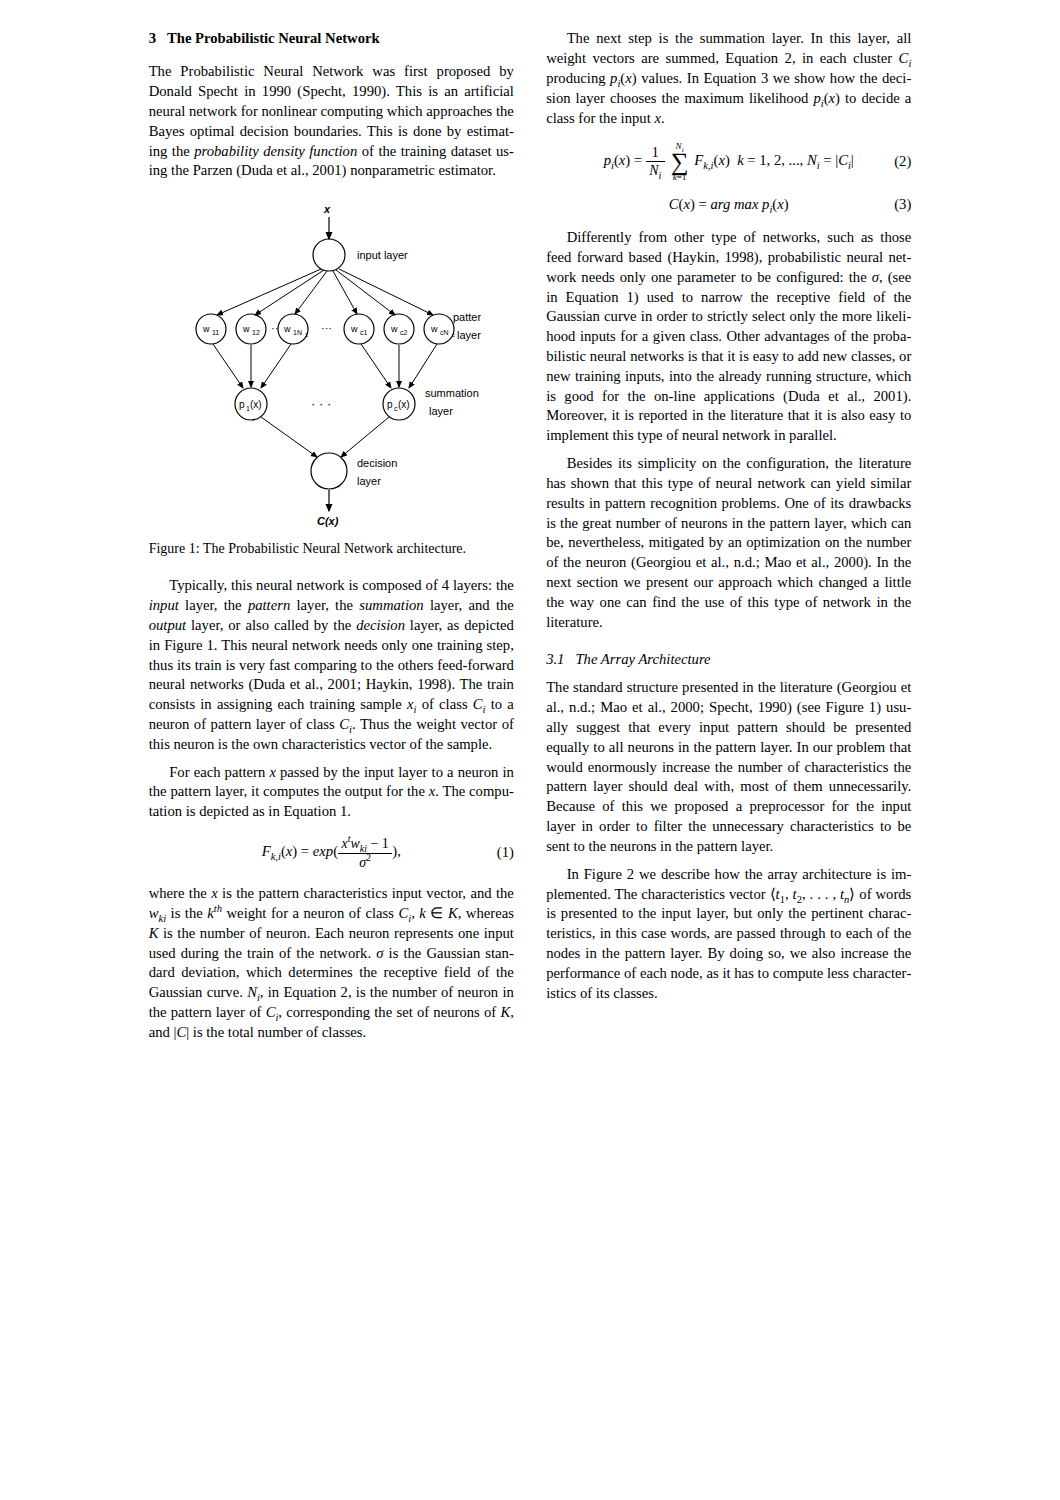3 The Probabilistic Neural Network
The Probabilistic Neural Network was first proposed by Donald Specht in 1990 (Specht, 1990). This is an artificial neural network for nonlinear computing which approaches the Bayes optimal decision boundaries. This is done by estimating the probability density function of the training dataset using the Parzen (Duda et al., 2001) nonparametric estimator.
x input layer w11 w12 w1N1 wc1 wc2 wcNc ··· ·· pattern layer p1(x) pc(x) · · · summation layer decision layer C(x)
Figure 1: The Probabilistic Neural Network architecture.
Typically, this neural network is composed of 4 layers: the input layer, the pattern layer, the summation layer, and the output layer, or also called by the decision layer, as depicted in Figure 1. This neural network needs only one training step, thus its train is very fast comparing to the others feed-forward neural networks (Duda et al., 2001; Haykin, 1998). The train consists in assigning each training sample xi of class Ci to a neuron of pattern layer of class Ci. Thus the weight vector of this neuron is the own characteristics vector of the sample.
For each pattern x passed by the input layer to a neuron in the pattern layer, it computes the output for the x. The computation is depicted as in Equation 1.
Fk,i(x) = exp(xtwki − 1 σ2), (1)
where the x is the pattern characteristics input vector, and the wki is the kth weight for a neuron of class Ci, k ∈ K, whereas K is the number of neuron. Each neuron represents one input used during the train of the network. σ is the Gaussian standard deviation, which determines the receptive field of the Gaussian curve. Ni, in Equation 2, is the number of neuron in the pattern layer of Ci, corresponding the set of neurons of K, and |C| is the total number of classes.
The next step is the summation layer. In this layer, all weight vectors are summed, Equation 2, in each cluster Ci producing pi(x) values. In Equation 3 we show how the decision layer chooses the maximum likelihood pi(x) to decide a class for the input x.
pi(x) = 1 Ni Ni∑k=1 Fk,i(x) k = 1, 2, ..., Ni = |Ci| (2)
C(x) = arg max pi(x) (3)
Differently from other type of networks, such as those feed forward based (Haykin, 1998), probabilistic neural network needs only one parameter to be configured: the σ, (see in Equation 1) used to narrow the receptive field of the Gaussian curve in order to strictly select only the more likelihood inputs for a given class. Other advantages of the probabilistic neural networks is that it is easy to add new classes, or new training inputs, into the already running structure, which is good for the on-line applications (Duda et al., 2001). Moreover, it is reported in the literature that it is also easy to implement this type of neural network in parallel.
Besides its simplicity on the configuration, the literature has shown that this type of neural network can yield similar results in pattern recognition problems. One of its drawbacks is the great number of neurons in the pattern layer, which can be, nevertheless, mitigated by an optimization on the number of the neuron (Georgiou et al., n.d.; Mao et al., 2000). In the next section we present our approach which changed a little the way one can find the use of this type of network in the literature.
3.1 The Array Architecture
The standard structure presented in the literature (Georgiou et al., n.d.; Mao et al., 2000; Specht, 1990) (see Figure 1) usually suggest that every input pattern should be presented equally to all neurons in the pattern layer. In our problem that would enormously increase the number of characteristics the pattern layer should deal with, most of them unnecessarily. Because of this we proposed a preprocessor for the input layer in order to filter the unnecessary characteristics to be sent to the neurons in the pattern layer.
In Figure 2 we describe how the array architecture is implemented. The characteristics vector ⟨t1, t2, . . . , tn⟩ of words is presented to the input layer, but only the pertinent characteristics, in this case words, are passed through to each of the nodes in the pattern layer. By doing so, we also increase the performance of each node, as it has to compute less characteristics of its classes.